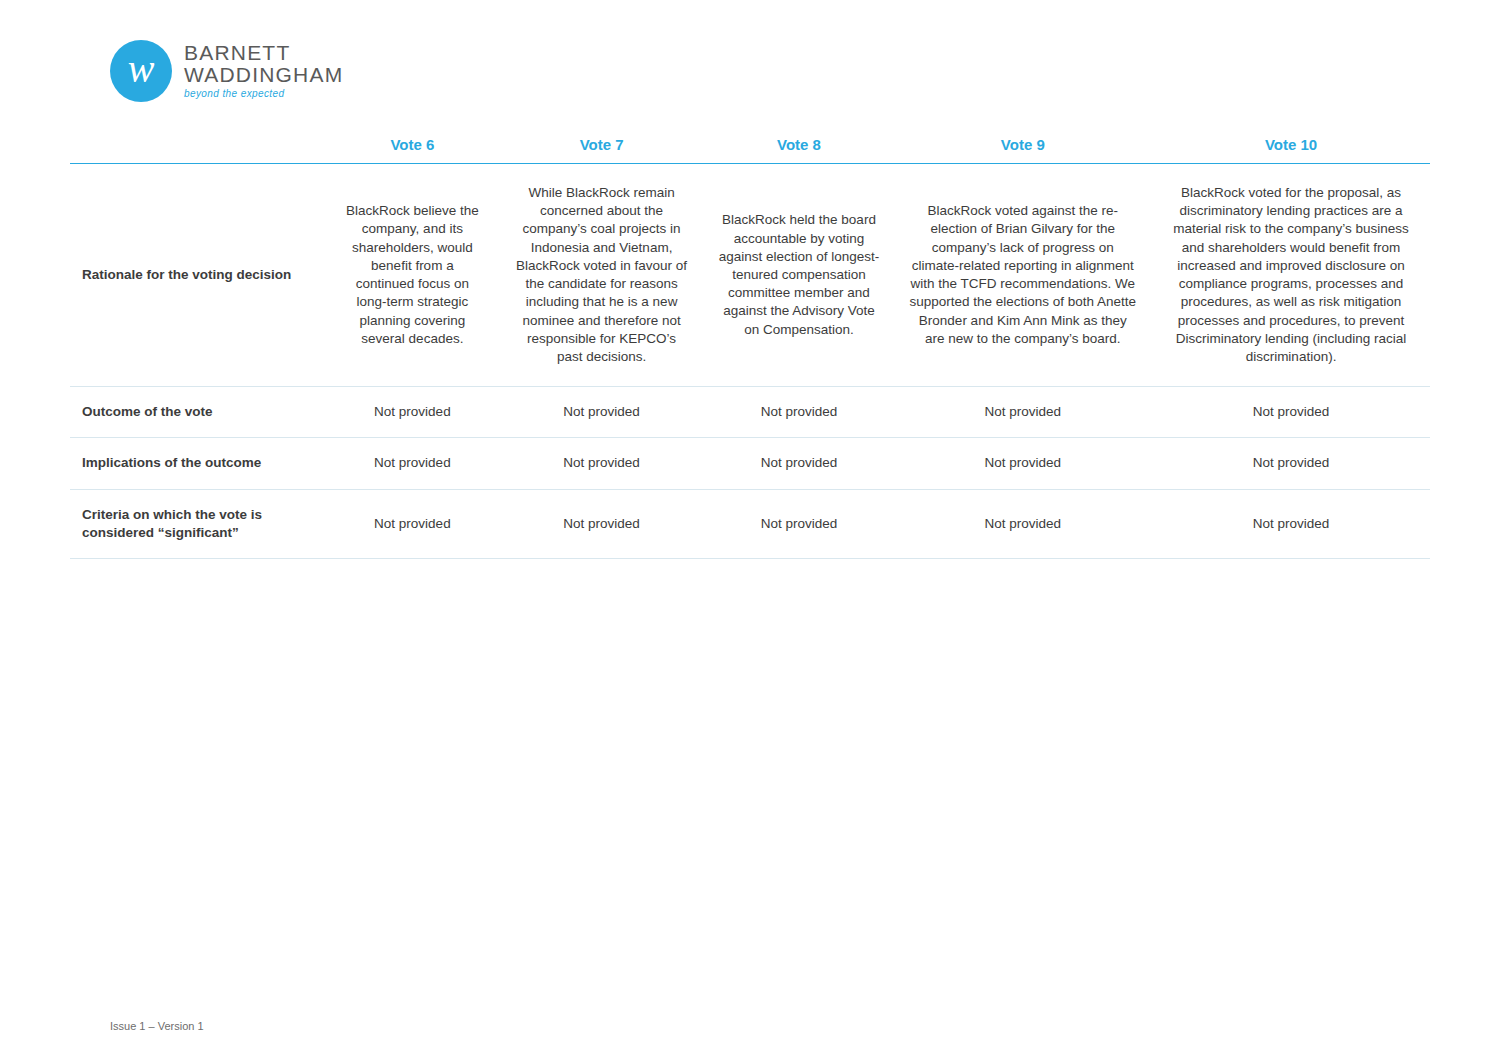BARNETT
WADDINGHAM
beyond the expected
| | Vote 6 | Vote 7 | Vote 8 | Vote 9 | Vote 10 |
| --- | --- | --- | --- | --- | --- |
| Rationale for the voting decision | BlackRock believe the company, and its shareholders, would benefit from a continued focus on long-term strategic planning covering several decades. | While BlackRock remain concerned about the company’s coal projects in Indonesia and Vietnam, BlackRock voted in favour of the candidate for reasons including that he is a new nominee and therefore not responsible for KEPCO’s past decisions. | BlackRock held the board accountable by voting against election of longest-tenured compensation committee member and against the Advisory Vote on Compensation. | BlackRock voted against the re-election of Brian Gilvary for the company’s lack of progress on climate-related reporting in alignment with the TCFD recommendations. We supported the elections of both Anette Bronder and Kim Ann Mink as they are new to the company’s board. | BlackRock voted for the proposal, as discriminatory lending practices are a material risk to the company’s business and shareholders would benefit from increased and improved disclosure on compliance programs, processes and procedures, as well as risk mitigation processes and procedures, to prevent Discriminatory lending (including racial discrimination). |
| Outcome of the vote | Not provided | Not provided | Not provided | Not provided | Not provided |
| Implications of the outcome | Not provided | Not provided | Not provided | Not provided | Not provided |
| Criteria on which the vote is considered “significant” | Not provided | Not provided | Not provided | Not provided | Not provided |
Issue 1 – Version 1